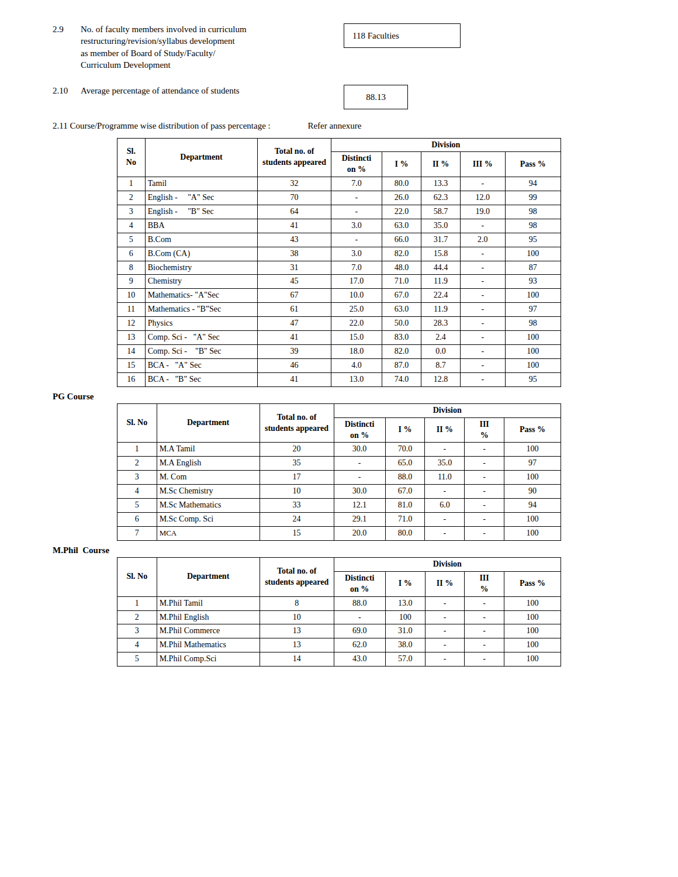2.9
No. of faculty members involved in curriculum restructuring/revision/syllabus development
as member of Board of Study/Faculty/
Curriculum Development
118 Faculties
2.10
Average percentage of attendance of students
88.13
2.11 Course/Programme wise distribution of pass percentage : Refer annexure
| Sl. No | Department | Total no. of students appeared | Division |
| --- | --- | --- | --- |
| Distincti on % | I % | II % | III % | Pass % |
| 1 | Tamil | 32 | 7.0 | 80.0 | 13.3 | - | 94 |
| 2 | English - "A" Sec | 70 | - | 26.0 | 62.3 | 12.0 | 99 |
| 3 | English - "B" Sec | 64 | - | 22.0 | 58.7 | 19.0 | 98 |
| 4 | BBA | 41 | 3.0 | 63.0 | 35.0 | - | 98 |
| 5 | B.Com | 43 | - | 66.0 | 31.7 | 2.0 | 95 |
| 6 | B.Com (CA) | 38 | 3.0 | 82.0 | 15.8 | - | 100 |
| 8 | Biochemistry | 31 | 7.0 | 48.0 | 44.4 | - | 87 |
| 9 | Chemistry | 45 | 17.0 | 71.0 | 11.9 | - | 93 |
| 10 | Mathematics- "A"Sec | 67 | 10.0 | 67.0 | 22.4 | - | 100 |
| 11 | Mathematics - "B”Sec | 61 | 25.0 | 63.0 | 11.9 | - | 97 |
| 12 | Physics | 47 | 22.0 | 50.0 | 28.3 | - | 98 |
| 13 | Comp. Sci - "A" Sec | 41 | 15.0 | 83.0 | 2.4 | - | 100 |
| 14 | Comp. Sci - "B" Sec | 39 | 18.0 | 82.0 | 0.0 | - | 100 |
| 15 | BCA - "A" Sec | 46 | 4.0 | 87.0 | 8.7 | - | 100 |
| 16 | BCA - "B" Sec | 41 | 13.0 | 74.0 | 12.8 | - | 95 |
PG Course
| Sl. No | Department | Total no. of students appeared | Division |
| --- | --- | --- | --- |
| Distincti on % | I % | II % | III % | Pass % |
| 1 | M.A Tamil | 20 | 30.0 | 70.0 | - | - | 100 |
| 2 | M.A English | 35 | - | 65.0 | 35.0 | - | 97 |
| 3 | M. Com | 17 | - | 88.0 | 11.0 | - | 100 |
| 4 | M.Sc Chemistry | 10 | 30.0 | 67.0 | - | - | 90 |
| 5 | M.Sc Mathematics | 33 | 12.1 | 81.0 | 6.0 | - | 94 |
| 6 | M.Sc Comp. Sci | 24 | 29.1 | 71.0 | - | - | 100 |
| 7 | MCA | 15 | 20.0 | 80.0 | - | - | 100 |
M.Phil Course
| Sl. No | Department | Total no. of students appeared | Division |
| --- | --- | --- | --- |
| Distincti on % | I % | II % | III % | Pass % |
| 1 | M.Phil Tamil | 8 | 88.0 | 13.0 | - | - | 100 |
| 2 | M.Phil English | 10 | - | 100 | - | - | 100 |
| 3 | M.Phil Commerce | 13 | 69.0 | 31.0 | - | - | 100 |
| 4 | M.Phil Mathematics | 13 | 62.0 | 38.0 | - | - | 100 |
| 5 | M.Phil Comp.Sci | 14 | 43.0 | 57.0 | - | - | 100 |